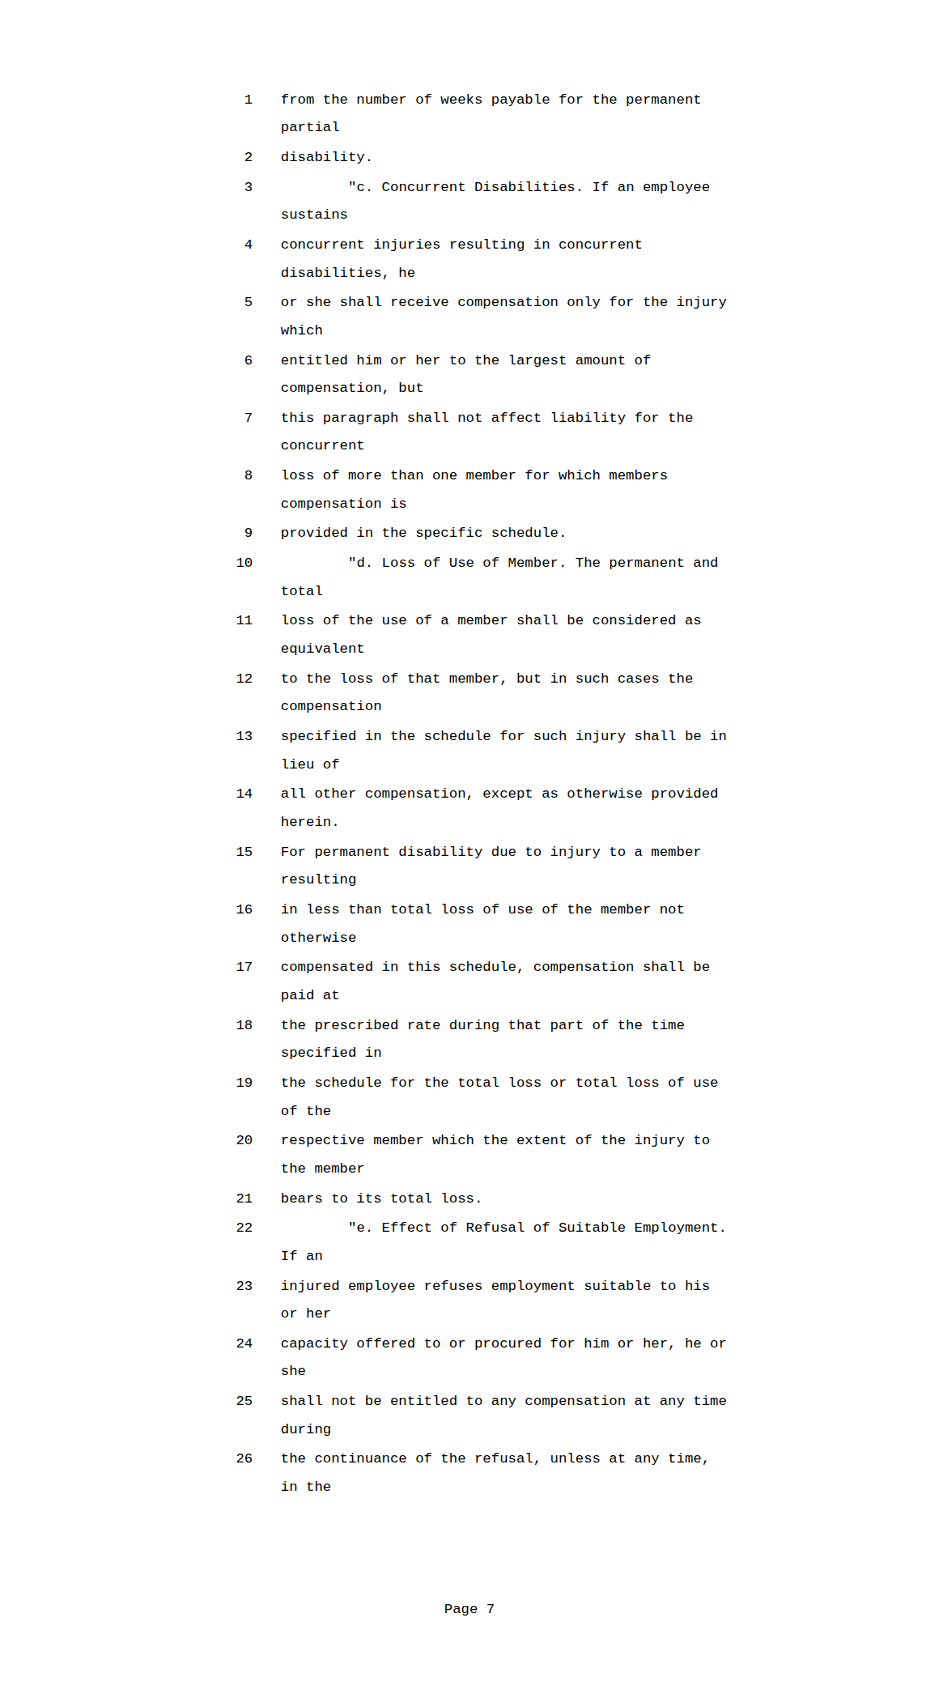| 1 | from the number of weeks payable for the permanent partial |
| 2 | disability. |
| 3 | "c. Concurrent Disabilities. If an employee sustains |
| 4 | concurrent injuries resulting in concurrent disabilities, he |
| 5 | or she shall receive compensation only for the injury which |
| 6 | entitled him or her to the largest amount of compensation, but |
| 7 | this paragraph shall not affect liability for the concurrent |
| 8 | loss of more than one member for which members compensation is |
| 9 | provided in the specific schedule. |
| 10 | "d. Loss of Use of Member. The permanent and total |
| 11 | loss of the use of a member shall be considered as equivalent |
| 12 | to the loss of that member, but in such cases the compensation |
| 13 | specified in the schedule for such injury shall be in lieu of |
| 14 | all other compensation, except as otherwise provided herein. |
| 15 | For permanent disability due to injury to a member resulting |
| 16 | in less than total loss of use of the member not otherwise |
| 17 | compensated in this schedule, compensation shall be paid at |
| 18 | the prescribed rate during that part of the time specified in |
| 19 | the schedule for the total loss or total loss of use of the |
| 20 | respective member which the extent of the injury to the member |
| 21 | bears to its total loss. |
| 22 | "e. Effect of Refusal of Suitable Employment. If an |
| 23 | injured employee refuses employment suitable to his or her |
| 24 | capacity offered to or procured for him or her, he or she |
| 25 | shall not be entitled to any compensation at any time during |
| 26 | the continuance of the refusal, unless at any time, in the |
Page 7